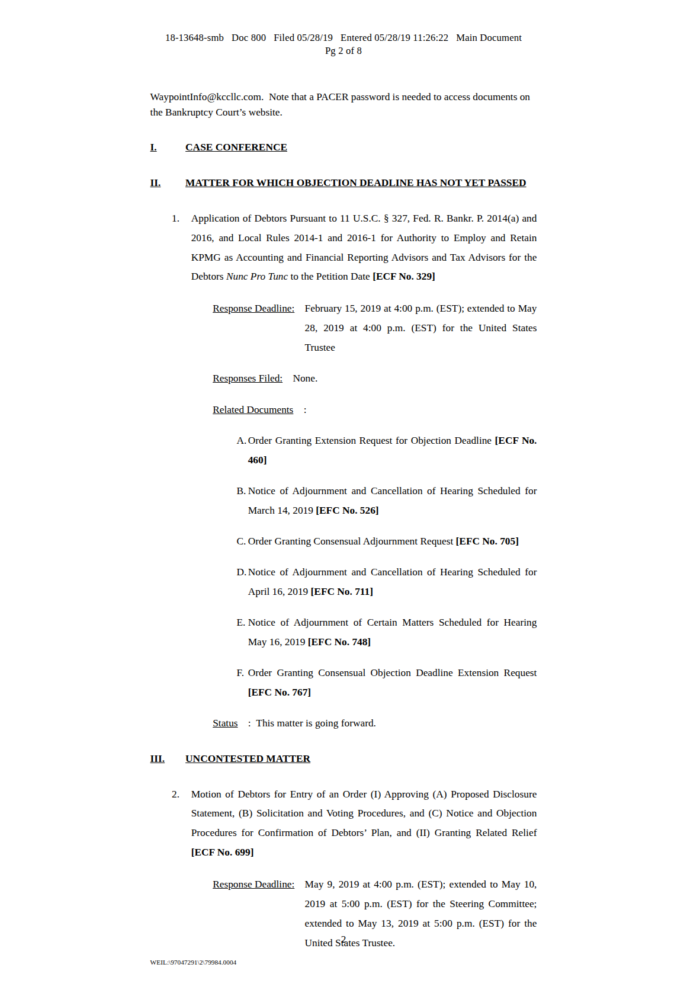18-13648-smb Doc 800 Filed 05/28/19 Entered 05/28/19 11:26:22 Main Document
Pg 2 of 8
WaypointInfo@kccllc.com. Note that a PACER password is needed to access documents on the Bankruptcy Court’s website.
I. CASE CONFERENCE
II. MATTER FOR WHICH OBJECTION DEADLINE HAS NOT YET PASSED
1. Application of Debtors Pursuant to 11 U.S.C. § 327, Fed. R. Bankr. P. 2014(a) and 2016, and Local Rules 2014-1 and 2016-1 for Authority to Employ and Retain KPMG as Accounting and Financial Reporting Advisors and Tax Advisors for the Debtors Nunc Pro Tunc to the Petition Date [ECF No. 329]
Response Deadline: February 15, 2019 at 4:00 p.m. (EST); extended to May 28, 2019 at 4:00 p.m. (EST) for the United States Trustee
Responses Filed: None.
Related Documents:
A. Order Granting Extension Request for Objection Deadline [ECF No. 460]
B. Notice of Adjournment and Cancellation of Hearing Scheduled for March 14, 2019 [EFC No. 526]
C. Order Granting Consensual Adjournment Request [EFC No. 705]
D. Notice of Adjournment and Cancellation of Hearing Scheduled for April 16, 2019 [EFC No. 711]
E. Notice of Adjournment of Certain Matters Scheduled for Hearing May 16, 2019 [EFC No. 748]
F. Order Granting Consensual Objection Deadline Extension Request [EFC No. 767]
Status: This matter is going forward.
III. UNCONTESTED MATTER
2. Motion of Debtors for Entry of an Order (I) Approving (A) Proposed Disclosure Statement, (B) Solicitation and Voting Procedures, and (C) Notice and Objection Procedures for Confirmation of Debtors’ Plan, and (II) Granting Related Relief [ECF No. 699]
Response Deadline: May 9, 2019 at 4:00 p.m. (EST); extended to May 10, 2019 at 5:00 p.m. (EST) for the Steering Committee; extended to May 13, 2019 at 5:00 p.m. (EST) for the United States Trustee.
2
WEIL:\97047291\2\79984.0004